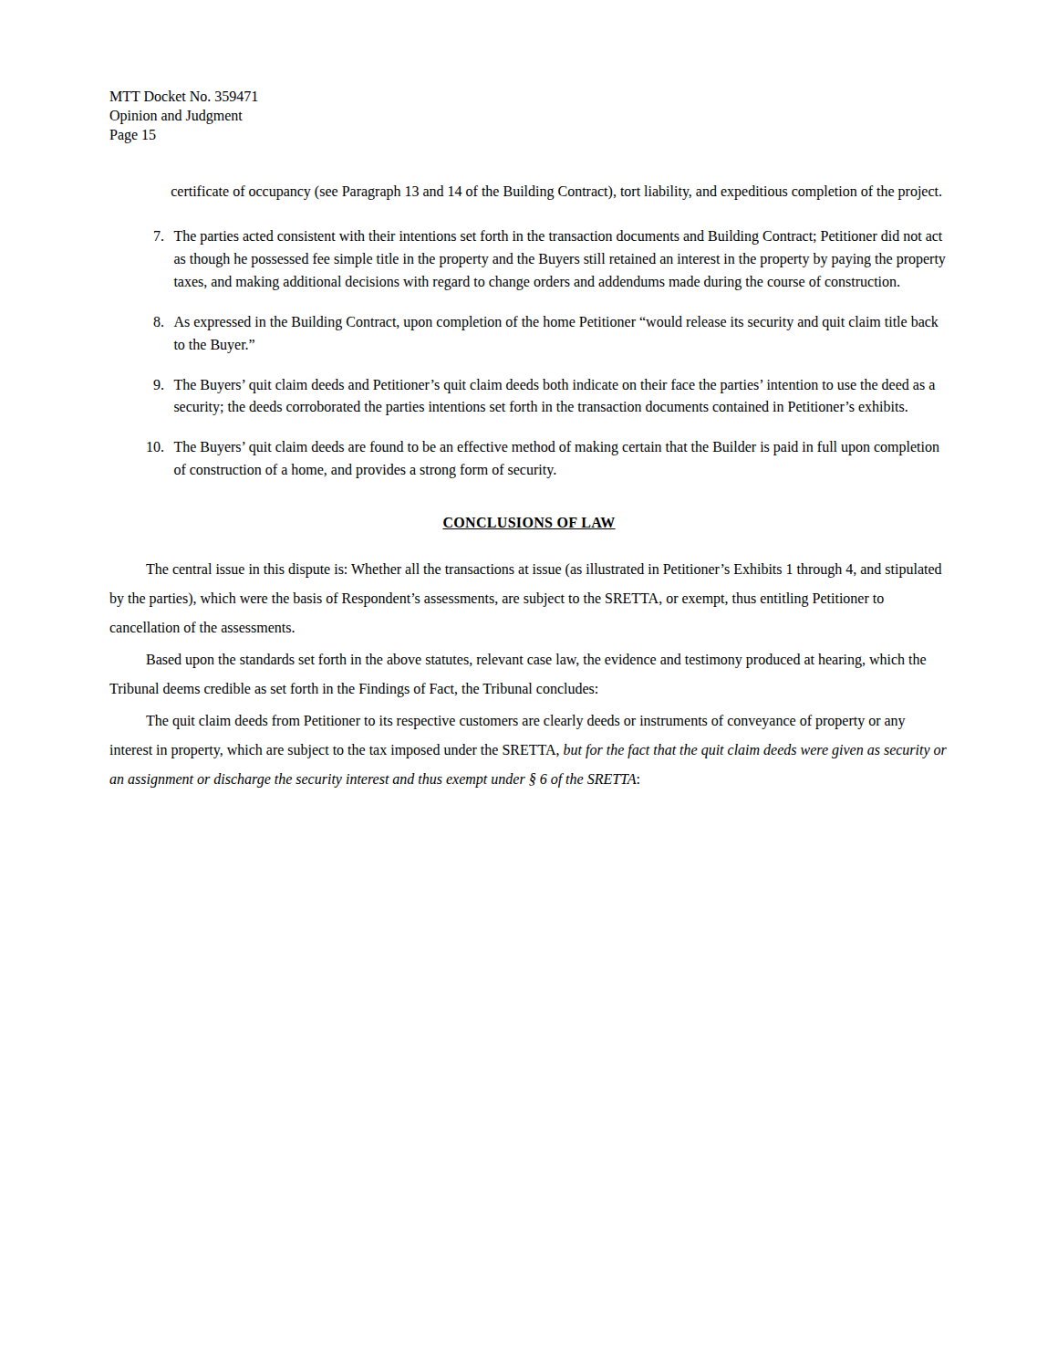MTT Docket No. 359471
Opinion and Judgment
Page 15
certificate of occupancy (see Paragraph 13 and 14 of the Building Contract), tort liability, and expeditious completion of the project.
The parties acted consistent with their intentions set forth in the transaction documents and Building Contract; Petitioner did not act as though he possessed fee simple title in the property and the Buyers still retained an interest in the property by paying the property taxes, and making additional decisions with regard to change orders and addendums made during the course of construction.
As expressed in the Building Contract, upon completion of the home Petitioner “would release its security and quit claim title back to the Buyer.”
The Buyers’ quit claim deeds and Petitioner’s quit claim deeds both indicate on their face the parties’ intention to use the deed as a security; the deeds corroborated the parties intentions set forth in the transaction documents contained in Petitioner’s exhibits.
The Buyers’ quit claim deeds are found to be an effective method of making certain that the Builder is paid in full upon completion of construction of a home, and provides a strong form of security.
CONCLUSIONS OF LAW
The central issue in this dispute is: Whether all the transactions at issue (as illustrated in Petitioner’s Exhibits 1 through 4, and stipulated by the parties), which were the basis of Respondent’s assessments, are subject to the SRETTA, or exempt, thus entitling Petitioner to cancellation of the assessments.
Based upon the standards set forth in the above statutes, relevant case law, the evidence and testimony produced at hearing, which the Tribunal deems credible as set forth in the Findings of Fact, the Tribunal concludes:
The quit claim deeds from Petitioner to its respective customers are clearly deeds or instruments of conveyance of property or any interest in property, which are subject to the tax imposed under the SRETTA, but for the fact that the quit claim deeds were given as security or an assignment or discharge the security interest and thus exempt under § 6 of the SRETTA: